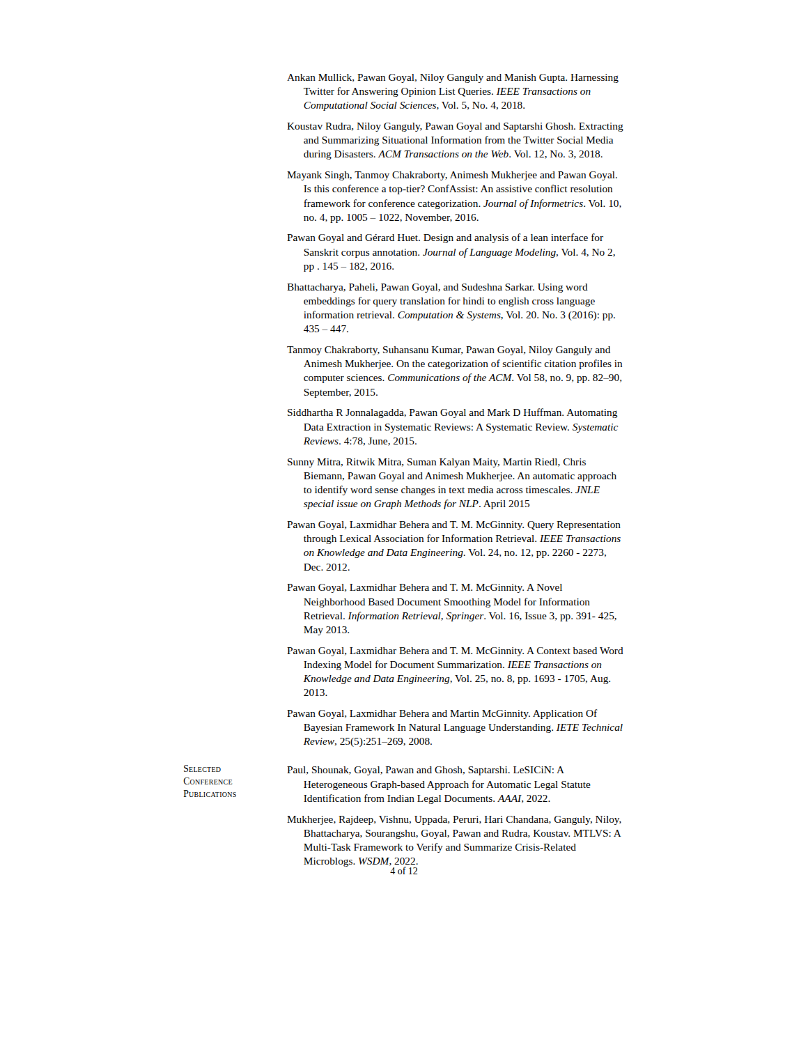Ankan Mullick, Pawan Goyal, Niloy Ganguly and Manish Gupta. Harnessing Twitter for Answering Opinion List Queries. IEEE Transactions on Computational Social Sciences, Vol. 5, No. 4, 2018.
Koustav Rudra, Niloy Ganguly, Pawan Goyal and Saptarshi Ghosh. Extracting and Summarizing Situational Information from the Twitter Social Media during Disasters. ACM Transactions on the Web. Vol. 12, No. 3, 2018.
Mayank Singh, Tanmoy Chakraborty, Animesh Mukherjee and Pawan Goyal. Is this conference a top-tier? ConfAssist: An assistive conflict resolution framework for conference categorization. Journal of Informetrics. Vol. 10, no. 4, pp. 1005 – 1022, November, 2016.
Pawan Goyal and Gérard Huet. Design and analysis of a lean interface for Sanskrit corpus annotation. Journal of Language Modeling, Vol. 4, No 2, pp . 145 – 182, 2016.
Bhattacharya, Paheli, Pawan Goyal, and Sudeshna Sarkar. Using word embeddings for query translation for hindi to english cross language information retrieval. Computation & Systems, Vol. 20. No. 3 (2016): pp. 435 – 447.
Tanmoy Chakraborty, Suhansanu Kumar, Pawan Goyal, Niloy Ganguly and Animesh Mukherjee. On the categorization of scientific citation profiles in computer sciences. Communications of the ACM. Vol 58, no. 9, pp. 82–90, September, 2015.
Siddhartha R Jonnalagadda, Pawan Goyal and Mark D Huffman. Automating Data Extraction in Systematic Reviews: A Systematic Review. Systematic Reviews. 4:78, June, 2015.
Sunny Mitra, Ritwik Mitra, Suman Kalyan Maity, Martin Riedl, Chris Biemann, Pawan Goyal and Animesh Mukherjee. An automatic approach to identify word sense changes in text media across timescales. JNLE special issue on Graph Methods for NLP. April 2015
Pawan Goyal, Laxmidhar Behera and T. M. McGinnity. Query Representation through Lexical Association for Information Retrieval. IEEE Transactions on Knowledge and Data Engineering. Vol. 24, no. 12, pp. 2260 - 2273, Dec. 2012.
Pawan Goyal, Laxmidhar Behera and T. M. McGinnity. A Novel Neighborhood Based Document Smoothing Model for Information Retrieval. Information Retrieval, Springer. Vol. 16, Issue 3, pp. 391- 425, May 2013.
Pawan Goyal, Laxmidhar Behera and T. M. McGinnity. A Context based Word Indexing Model for Document Summarization. IEEE Transactions on Knowledge and Data Engineering, Vol. 25, no. 8, pp. 1693 - 1705, Aug. 2013.
Pawan Goyal, Laxmidhar Behera and Martin McGinnity. Application Of Bayesian Framework In Natural Language Understanding. IETE Technical Review, 25(5):251–269, 2008.
Selected
Conference
Publications
Paul, Shounak, Goyal, Pawan and Ghosh, Saptarshi. LeSICiN: A Heterogeneous Graph-based Approach for Automatic Legal Statute Identification from Indian Legal Documents. AAAI, 2022.
Mukherjee, Rajdeep, Vishnu, Uppada, Peruri, Hari Chandana, Ganguly, Niloy, Bhattacharya, Sourangshu, Goyal, Pawan and Rudra, Koustav. MTLVS: A Multi-Task Framework to Verify and Summarize Crisis-Related Microblogs. WSDM, 2022.
4 of 12